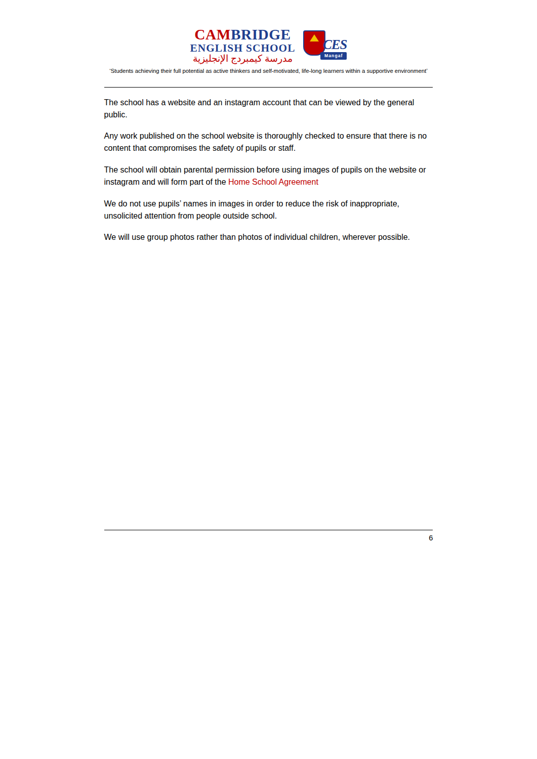CAMBRIDGE
ENGLISH SCHOOL
مدرسة كيمبردج الإنجليزية
CES Mangaf
‘Students achieving their full potential as active thinkers and self-motivated, life-long learners within a supportive environment’
The school has a website and an instagram account that can be viewed by the general public.
Any work published on the school website is thoroughly checked to ensure that there is no content that compromises the safety of pupils or staff.
The school will obtain parental permission before using images of pupils on the website or instagram and will form part of the Home School Agreement
We do not use pupils’ names in images in order to reduce the risk of inappropriate, unsolicited attention from people outside school.
We will use group photos rather than photos of individual children, wherever possible.
6